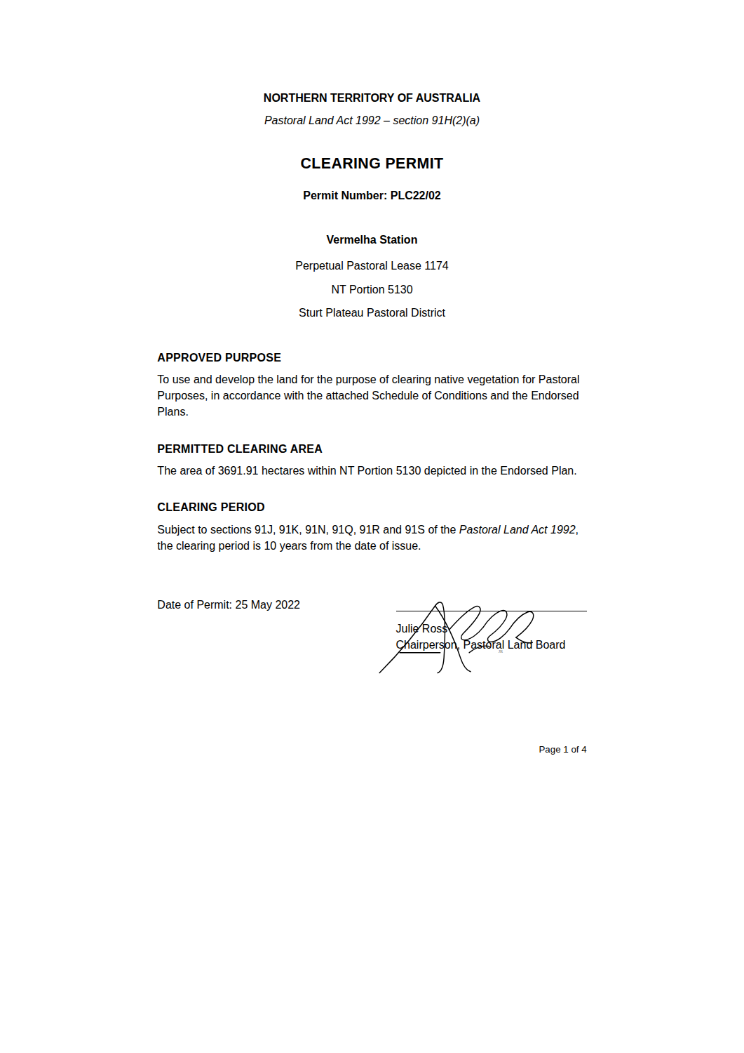NORTHERN TERRITORY OF AUSTRALIA
Pastoral Land Act 1992 – section 91H(2)(a)
CLEARING PERMIT
Permit Number: PLC22/02
Vermelha Station
Perpetual Pastoral Lease 1174
NT Portion 5130
Sturt Plateau Pastoral District
Approved Purpose
To use and develop the land for the purpose of clearing native vegetation for Pastoral Purposes, in accordance with the attached Schedule of Conditions and the Endorsed Plans.
Permitted Clearing Area
The area of 3691.91 hectares within NT Portion 5130 depicted in the Endorsed Plan.
Clearing Period
Subject to sections 91J, 91K, 91N, 91Q, 91R and 91S of the Pastoral Land Act 1992, the clearing period is 10 years from the date of issue.
JR
Date of Permit: 25 May 2022
Julie Ross
Chairperson, Pastoral Land Board
Page 1 of 4